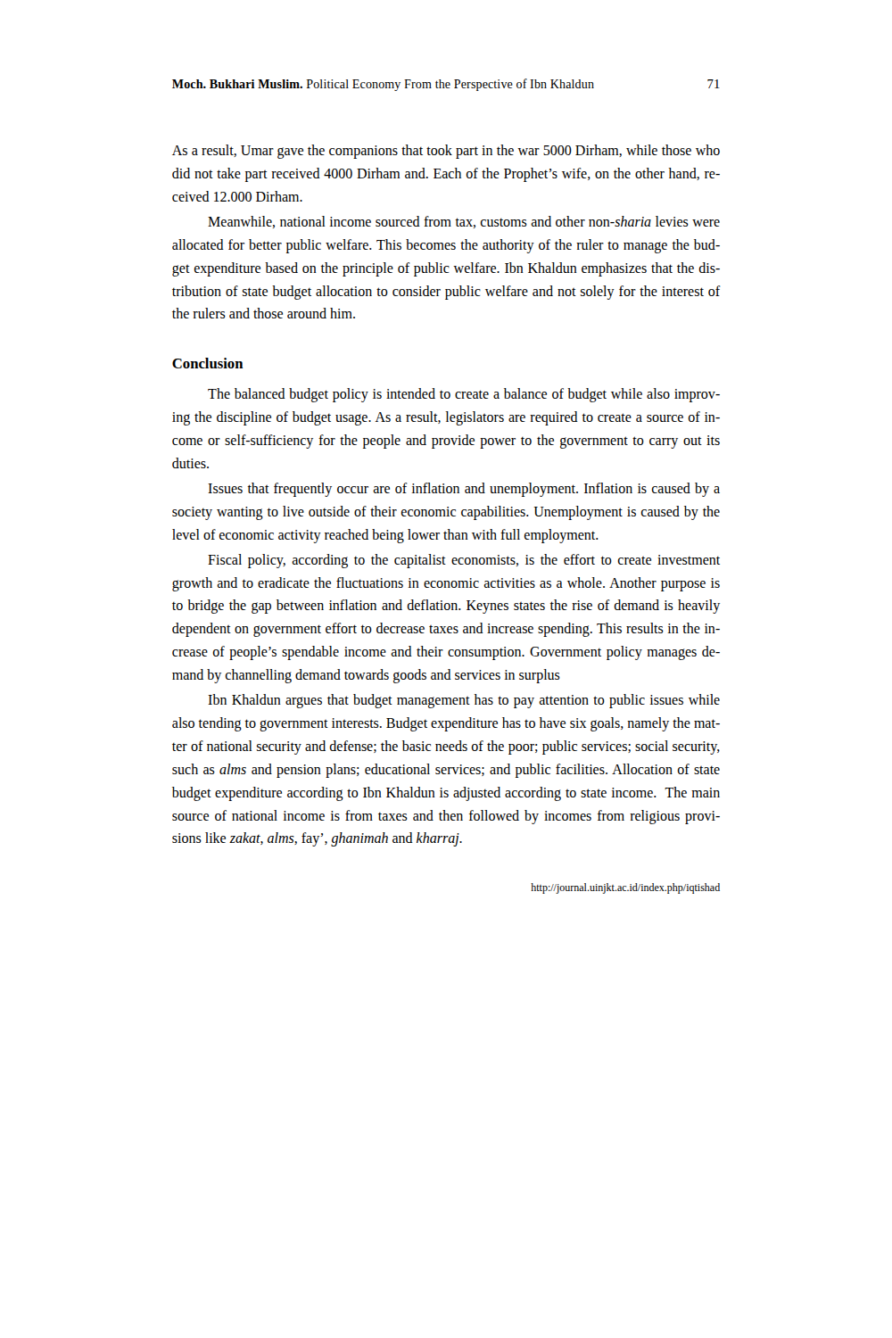Moch. Bukhari Muslim. Political Economy From the Perspective of Ibn Khaldun 71
As a result, Umar gave the companions that took part in the war 5000 Dirham, while those who did not take part received 4000 Dirham and. Each of the Prophet’s wife, on the other hand, received 12.000 Dirham.
Meanwhile, national income sourced from tax, customs and other non-sharia levies were allocated for better public welfare. This becomes the authority of the ruler to manage the budget expenditure based on the principle of public welfare. Ibn Khaldun emphasizes that the distribution of state budget allocation to consider public welfare and not solely for the interest of the rulers and those around him.
Conclusion
The balanced budget policy is intended to create a balance of budget while also improving the discipline of budget usage. As a result, legislators are required to create a source of income or self-sufficiency for the people and provide power to the government to carry out its duties.
Issues that frequently occur are of inflation and unemployment. Inflation is caused by a society wanting to live outside of their economic capabilities. Unemployment is caused by the level of economic activity reached being lower than with full employment.
Fiscal policy, according to the capitalist economists, is the effort to create investment growth and to eradicate the fluctuations in economic activities as a whole. Another purpose is to bridge the gap between inflation and deflation. Keynes states the rise of demand is heavily dependent on government effort to decrease taxes and increase spending. This results in the increase of people’s spendable income and their consumption. Government policy manages demand by channelling demand towards goods and services in surplus
Ibn Khaldun argues that budget management has to pay attention to public issues while also tending to government interests. Budget expenditure has to have six goals, namely the matter of national security and defense; the basic needs of the poor; public services; social security, such as alms and pension plans; educational services; and public facilities. Allocation of state budget expenditure according to Ibn Khaldun is adjusted according to state income. The main source of national income is from taxes and then followed by incomes from religious provisions like zakat, alms, fay’, ghanimah and kharraj.
http://journal.uinjkt.ac.id/index.php/iqtishad